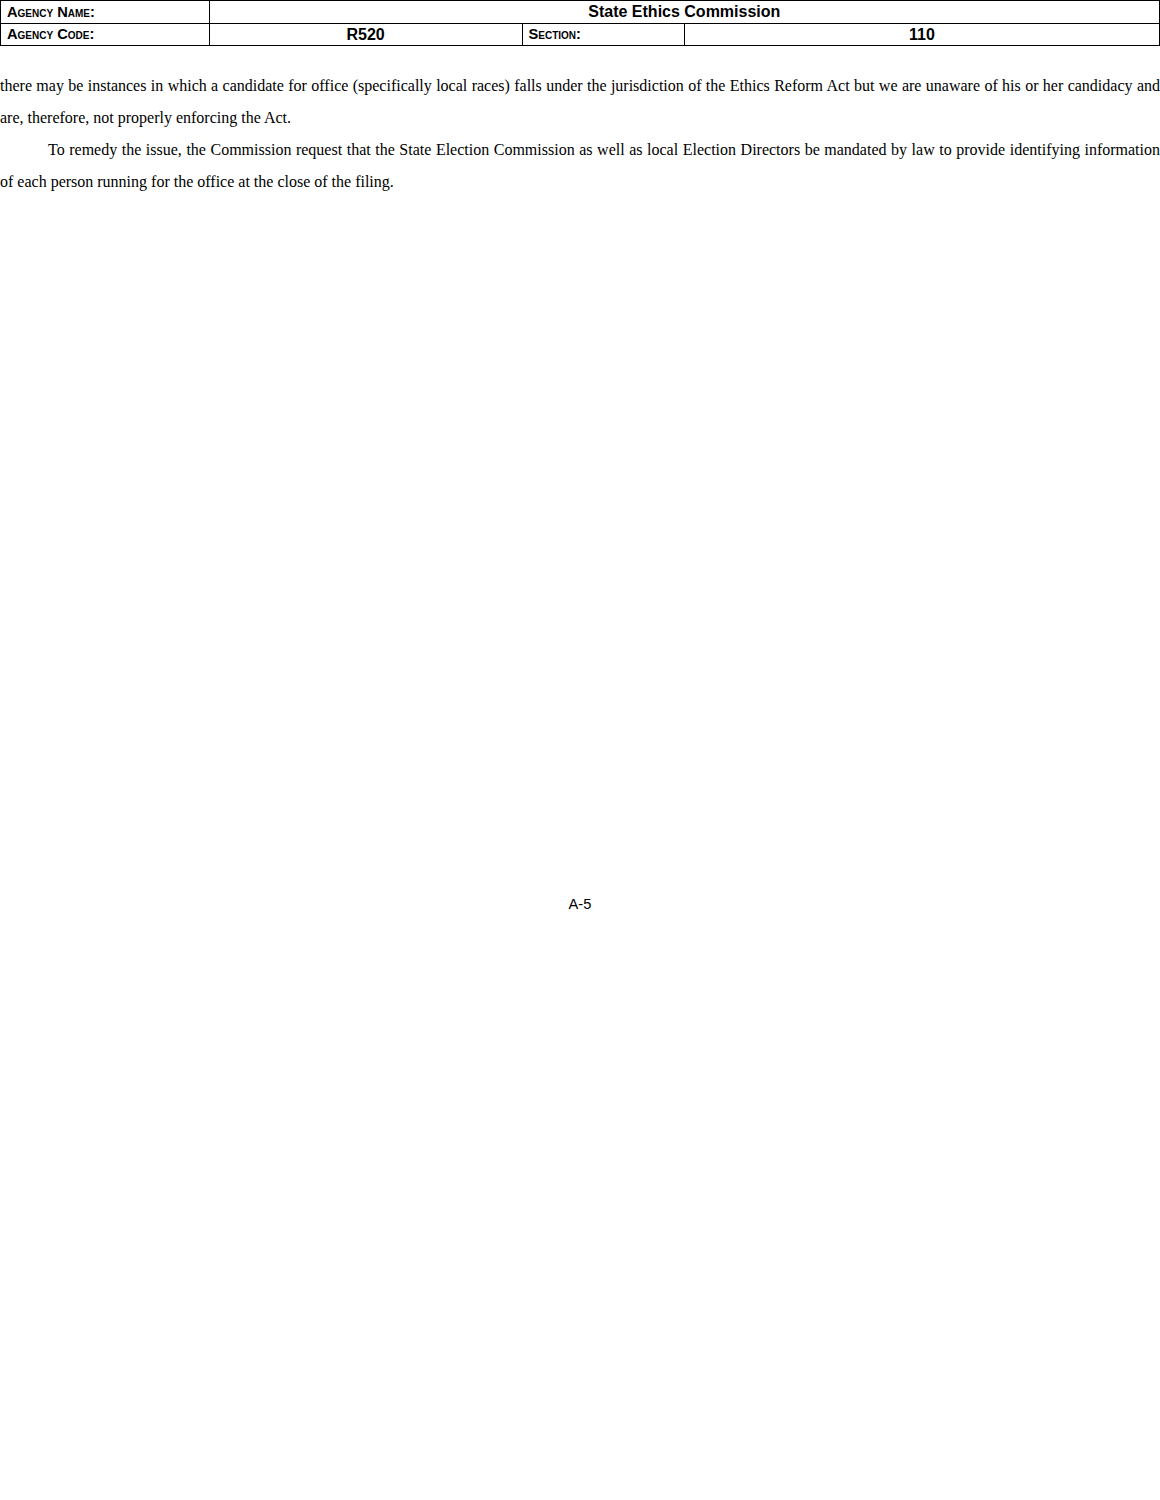| Agency Name: | State Ethics Commission |
| Agency Code: | R520 | Section: | 110 |
there may be instances in which a candidate for office (specifically local races) falls under the jurisdiction of the Ethics Reform Act but we are unaware of his or her candidacy and are, therefore, not properly enforcing the Act.
To remedy the issue, the Commission request that the State Election Commission as well as local Election Directors be mandated by law to provide identifying information of each person running for the office at the close of the filing.
A-5